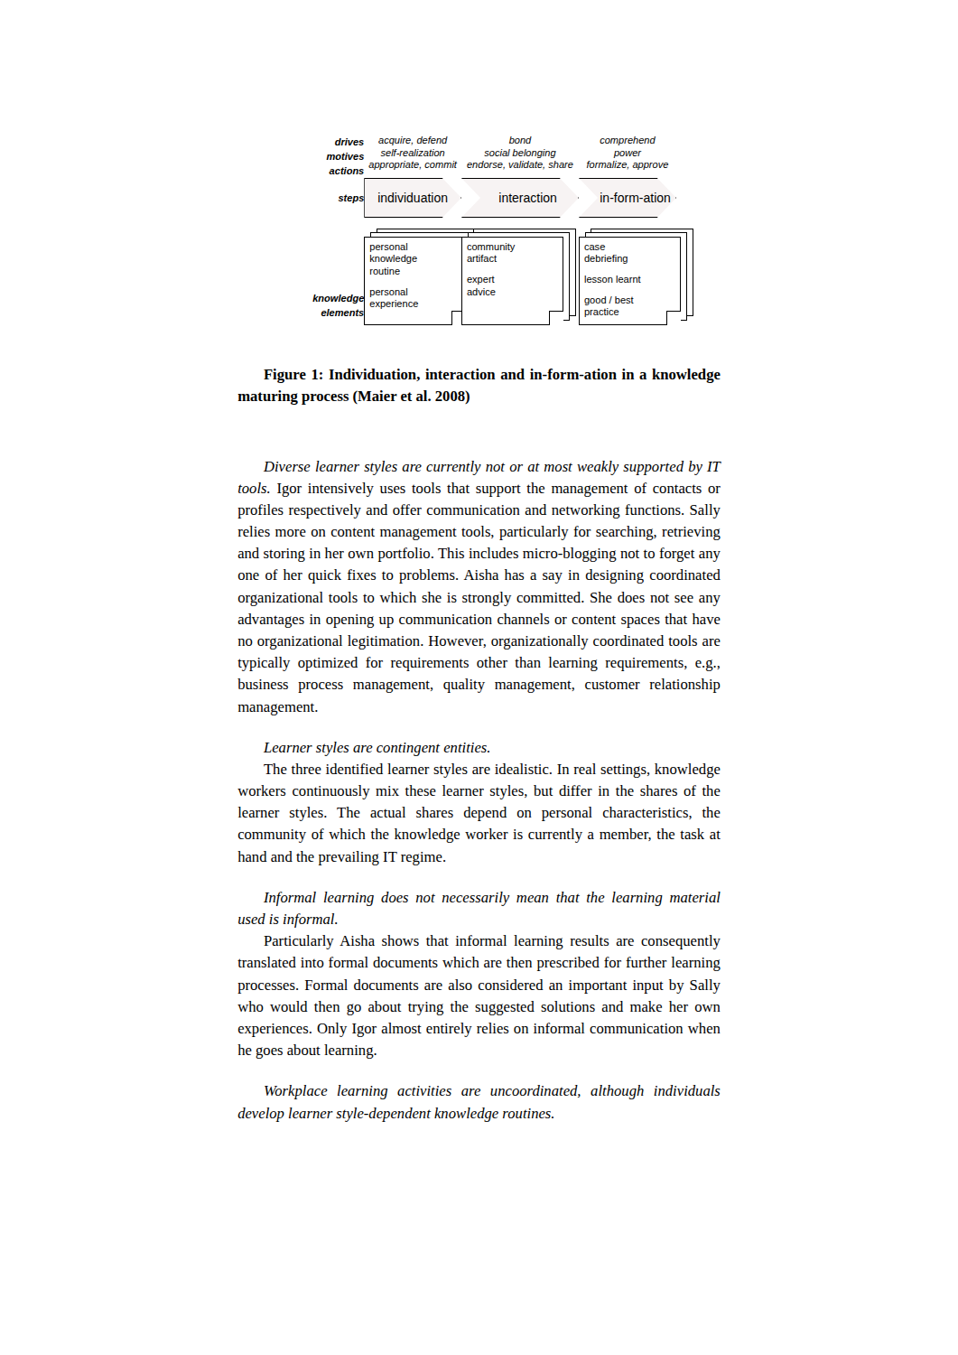| drives motives actions | acquire, defend self-realization appropriate, commit | bond social belonging endorse, validate, share | comprehend power formalize, approve |
| steps | individuation | interaction | in-form-ation |
| knowledge elements | personal knowledge routine personal experience | community artifact expert advice | case debriefing lesson learnt good / best practice |
Figure 1: Individuation, interaction and in-form-ation in a knowledge maturing process (Maier et al. 2008)
Diverse learner styles are currently not or at most weakly supported by IT tools. Igor intensively uses tools that support the management of contacts or profiles respectively and offer communication and networking functions. Sally relies more on content management tools, particularly for searching, retrieving and storing in her own portfolio. This includes micro-blogging not to forget any one of her quick fixes to problems. Aisha has a say in designing coordinated organizational tools to which she is strongly committed. She does not see any advantages in opening up communication channels or content spaces that have no organizational legitimation. However, organizationally coordinated tools are typically optimized for requirements other than learning requirements, e.g., business process management, quality management, customer relationship management.
Learner styles are contingent entities.
The three identified learner styles are idealistic. In real settings, knowledge workers continuously mix these learner styles, but differ in the shares of the learner styles. The actual shares depend on personal characteristics, the community of which the knowledge worker is currently a member, the task at hand and the prevailing IT regime.
Informal learning does not necessarily mean that the learning material used is informal.
Particularly Aisha shows that informal learning results are consequently translated into formal documents which are then prescribed for further learning processes. Formal documents are also considered an important input by Sally who would then go about trying the suggested solutions and make her own experiences. Only Igor almost entirely relies on informal communication when he goes about learning.
Workplace learning activities are uncoordinated, although individuals develop learner style-dependent knowledge routines.